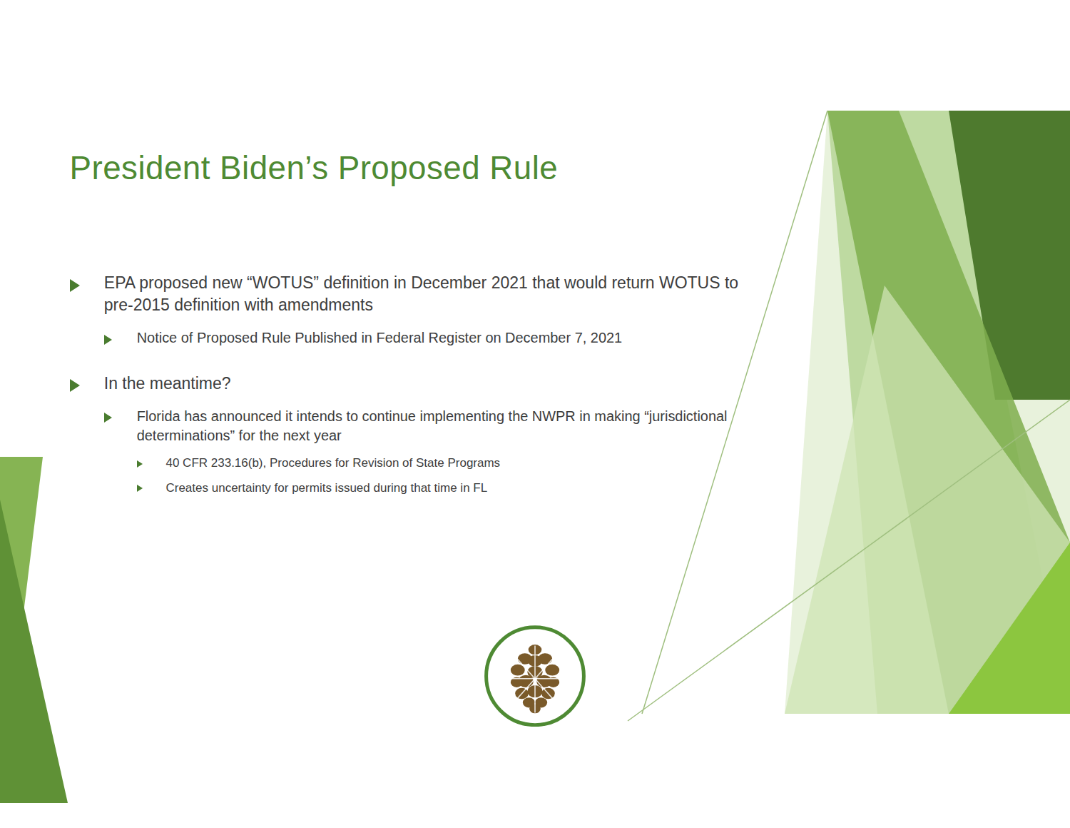President Biden’s Proposed Rule
EPA proposed new “WOTUS” definition in December 2021 that would return WOTUS to pre-2015 definition with amendments
Notice of Proposed Rule Published in Federal Register on December 7, 2021
In the meantime?
Florida has announced it intends to continue implementing the NWPR in making “jurisdictional determinations” for the next year
40 CFR 233.16(b), Procedures for Revision of State Programs
Creates uncertainty for permits issued during that time in FL